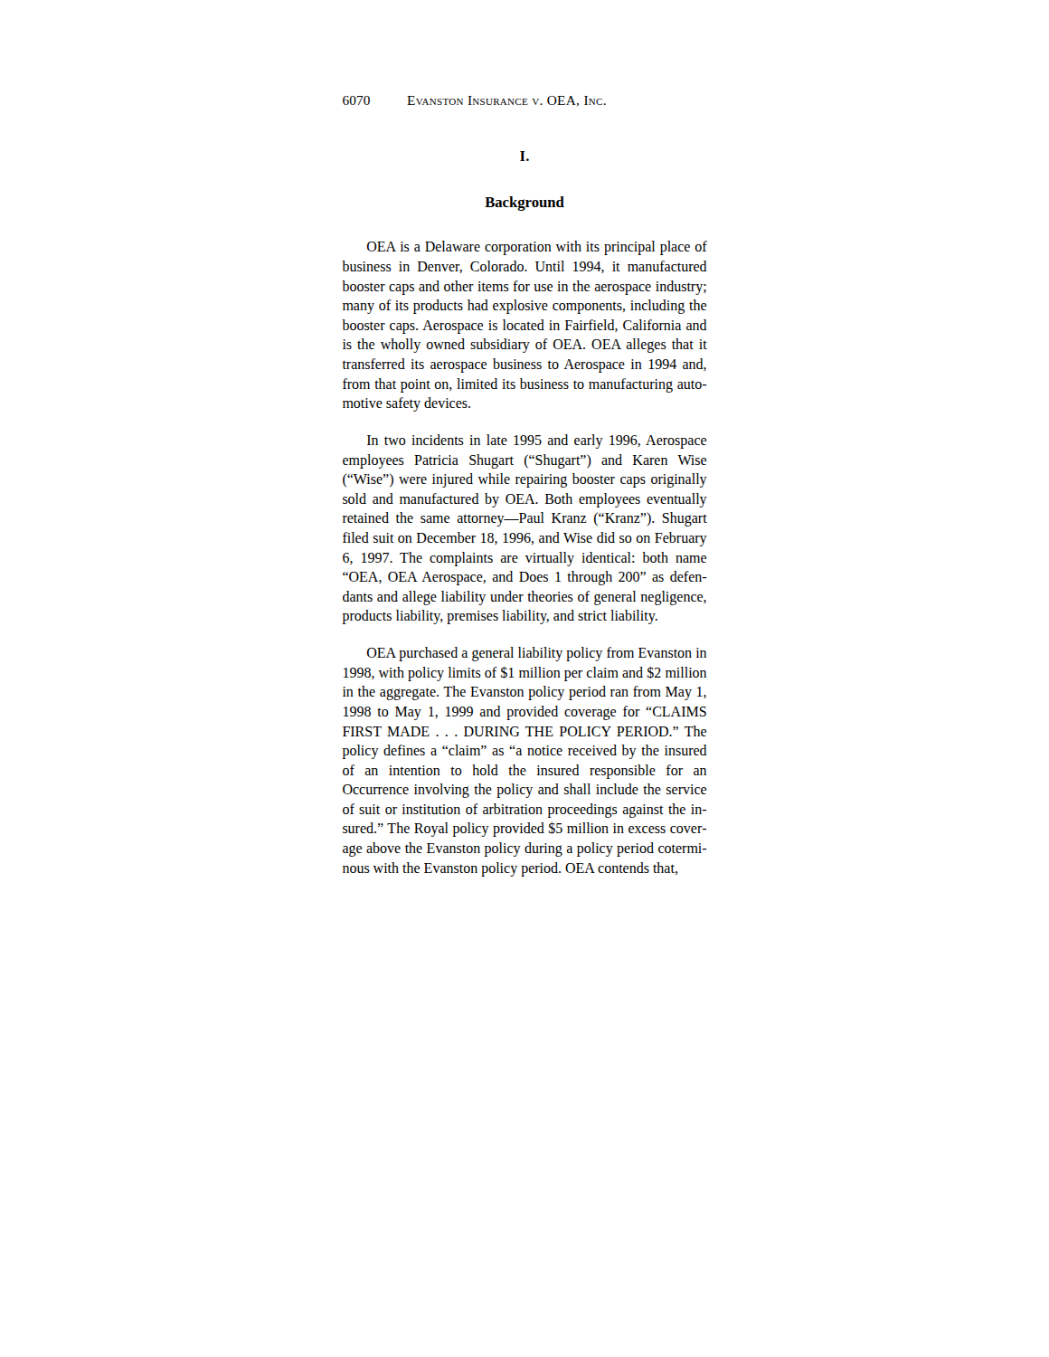6070 Evanston Insurance v. OEA, Inc.
I.
Background
OEA is a Delaware corporation with its principal place of business in Denver, Colorado. Until 1994, it manufactured booster caps and other items for use in the aerospace industry; many of its products had explosive components, including the booster caps. Aerospace is located in Fairfield, California and is the wholly owned subsidiary of OEA. OEA alleges that it transferred its aerospace business to Aerospace in 1994 and, from that point on, limited its business to manufacturing automotive safety devices.
In two incidents in late 1995 and early 1996, Aerospace employees Patricia Shugart (“Shugart”) and Karen Wise (“Wise”) were injured while repairing booster caps originally sold and manufactured by OEA. Both employees eventually retained the same attorney—Paul Kranz (“Kranz”). Shugart filed suit on December 18, 1996, and Wise did so on February 6, 1997. The complaints are virtually identical: both name “OEA, OEA Aerospace, and Does 1 through 200” as defendants and allege liability under theories of general negligence, products liability, premises liability, and strict liability.
OEA purchased a general liability policy from Evanston in 1998, with policy limits of $1 million per claim and $2 million in the aggregate. The Evanston policy period ran from May 1, 1998 to May 1, 1999 and provided coverage for “CLAIMS FIRST MADE . . . DURING THE POLICY PERIOD.” The policy defines a “claim” as “a notice received by the insured of an intention to hold the insured responsible for an Occurrence involving the policy and shall include the service of suit or institution of arbitration proceedings against the insured.” The Royal policy provided $5 million in excess coverage above the Evanston policy during a policy period coterminous with the Evanston policy period. OEA contends that,